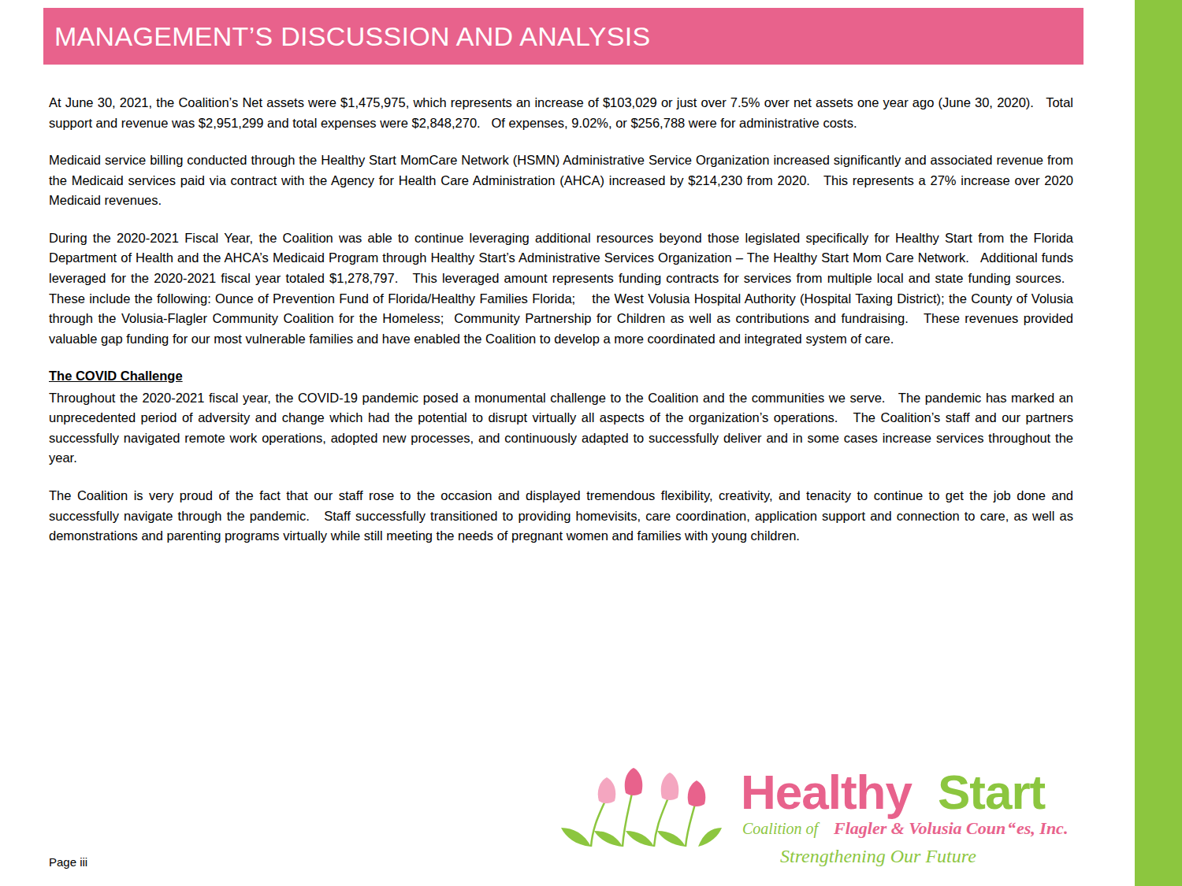MANAGEMENT’S DISCUSSION AND ANALYSIS
HEALTHY START COALITION OF FLAGLER & VOLUSIA COUNTIES, INC.
At June 30, 2021, the Coalition’s Net assets were $1,475,975, which represents an increase of $103,029 or just over 7.5% over net assets one year ago (June 30, 2020). Total support and revenue was $2,951,299 and total expenses were $2,848,270. Of expenses, 9.02%, or $256,788 were for administrative costs.
Medicaid service billing conducted through the Healthy Start MomCare Network (HSMN) Administrative Service Organization increased significantly and associated revenue from the Medicaid services paid via contract with the Agency for Health Care Administration (AHCA) increased by $214,230 from 2020. This represents a 27% increase over 2020 Medicaid revenues.
During the 2020-2021 Fiscal Year, the Coalition was able to continue leveraging additional resources beyond those legislated specifically for Healthy Start from the Florida Department of Health and the AHCA’s Medicaid Program through Healthy Start’s Administrative Services Organization – The Healthy Start Mom Care Network. Additional funds leveraged for the 2020-2021 fiscal year totaled $1,278,797. This leveraged amount represents funding contracts for services from multiple local and state funding sources. These include the following: Ounce of Prevention Fund of Florida/Healthy Families Florida; the West Volusia Hospital Authority (Hospital Taxing District); the County of Volusia through the Volusia-Flagler Community Coalition for the Homeless; Community Partnership for Children as well as contributions and fundraising. These revenues provided valuable gap funding for our most vulnerable families and have enabled the Coalition to develop a more coordinated and integrated system of care.
The COVID Challenge
Throughout the 2020-2021 fiscal year, the COVID-19 pandemic posed a monumental challenge to the Coalition and the communities we serve. The pandemic has marked an unprecedented period of adversity and change which had the potential to disrupt virtually all aspects of the organization’s operations. The Coalition’s staff and our partners successfully navigated remote work operations, adopted new processes, and continuously adapted to successfully deliver and in some cases increase services throughout the year.
The Coalition is very proud of the fact that our staff rose to the occasion and displayed tremendous flexibility, creativity, and tenacity to continue to get the job done and successfully navigate through the pandemic. Staff successfully transitioned to providing homevisits, care coordination, application support and connection to care, as well as demonstrations and parenting programs virtually while still meeting the needs of pregnant women and families with young children.
Page iii
Healthy Start Coalition of Flagler & Volusia Coun es, Inc. “ Strengthening Our Future